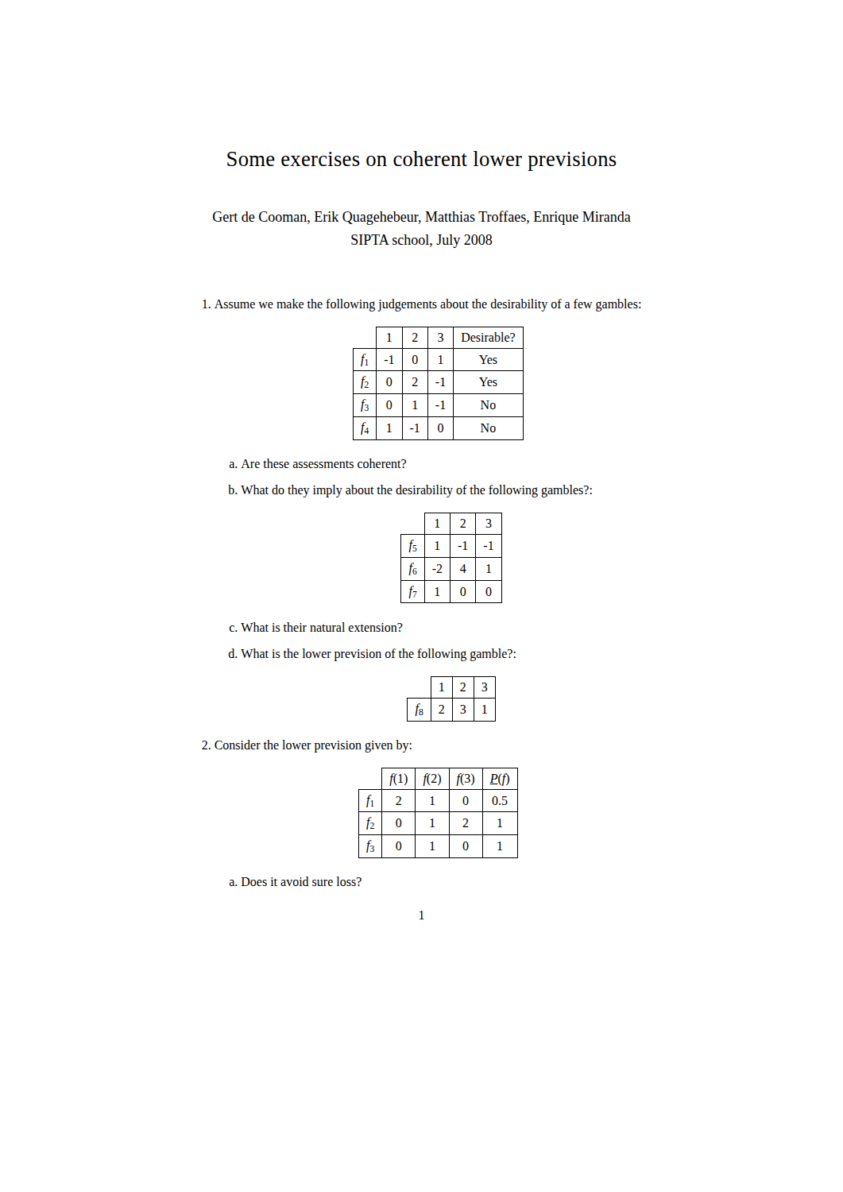Some exercises on coherent lower previsions
Gert de Cooman, Erik Quagehebeur, Matthias Troffaes, Enrique Miranda
SIPTA school, July 2008
Assume we make the following judgements about the desirability of a few gambles:
| | 1 | 2 | 3 | Desirable? |
| f 1 | -1 | 0 | 1 | Yes |
| f 2 | 0 | 2 | -1 | Yes |
| f 3 | 0 | 1 | -1 | No |
| f 4 | 1 | -1 | 0 | No |
Are these assessments coherent?
What do they imply about the desirability of the following gambles?:
| | 1 | 2 | 3 |
| f 5 | 1 | -1 | -1 |
| f 6 | -2 | 4 | 1 |
| f 7 | 1 | 0 | 0 |
What is their natural extension?
What is the lower prevision of the following gamble?:
| | 1 | 2 | 3 |
| f 8 | 2 | 3 | 1 |
Consider the lower prevision given by:
| | f (1) | f (2) | f (3) | P ( f ) |
| f 1 | 2 | 1 | 0 | 0.5 |
| f 2 | 0 | 1 | 2 | 1 |
| f 3 | 0 | 1 | 0 | 1 |
Does it avoid sure loss?
1